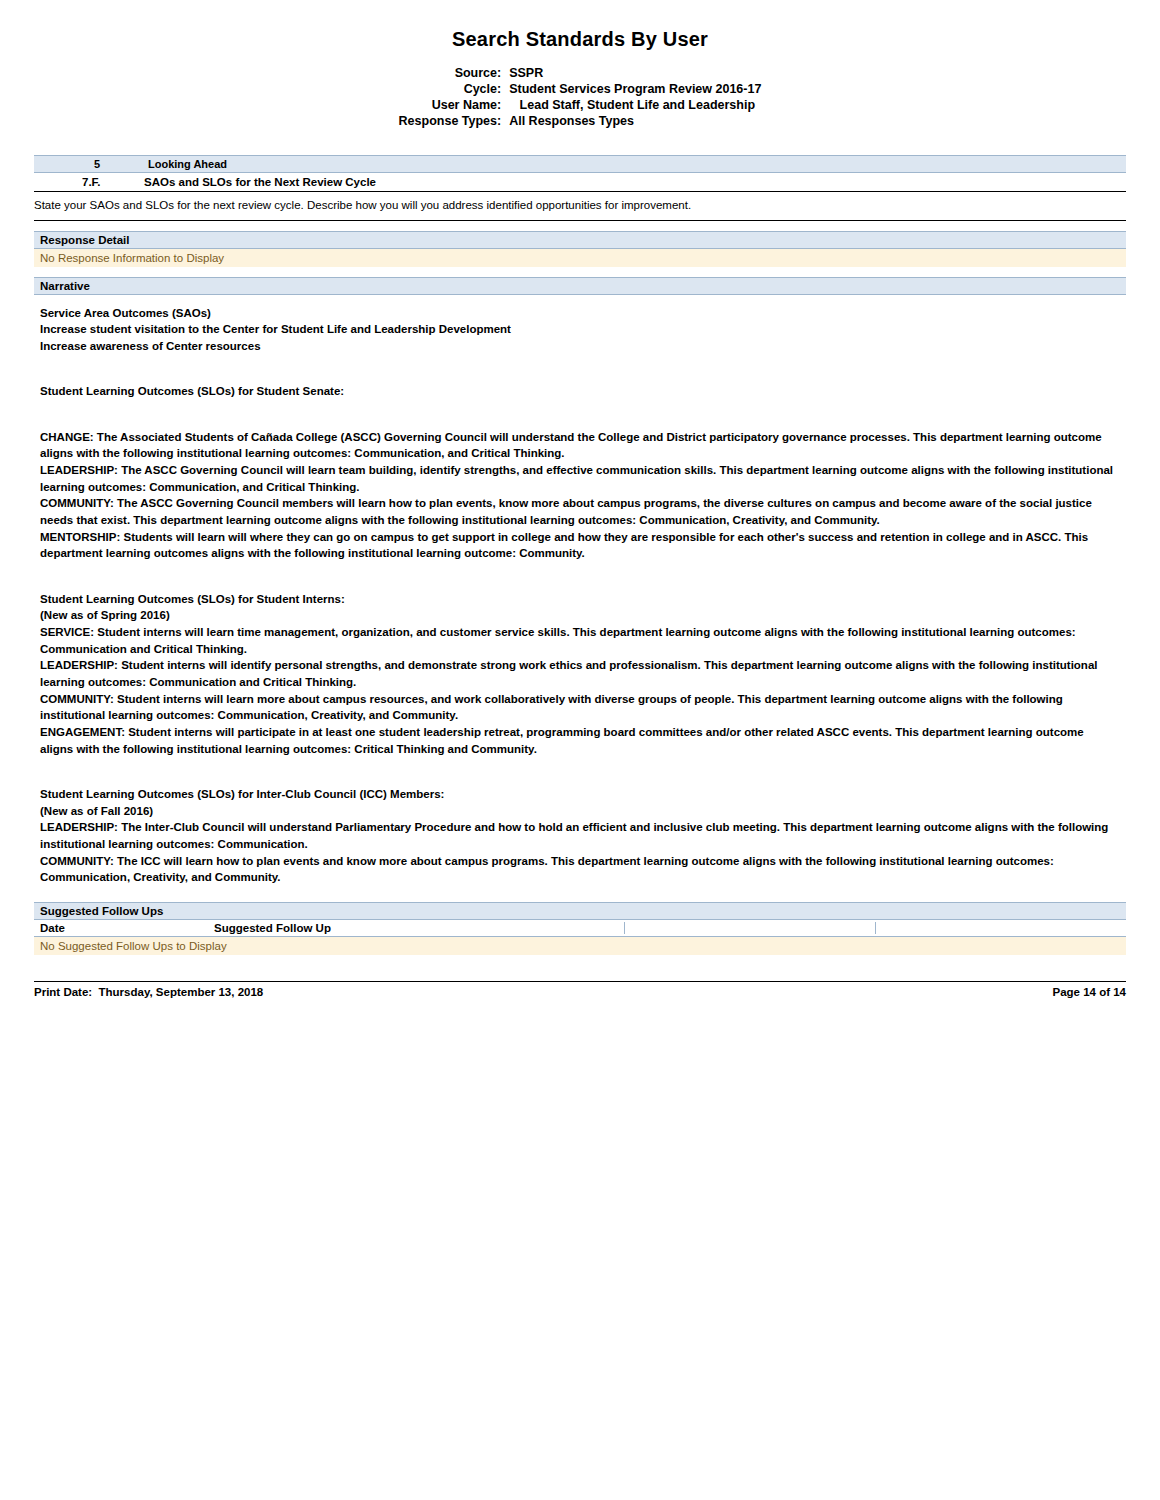Search Standards By User
| Source: | SSPR |
| Cycle: | Student Services Program Review 2016-17 |
| User Name: | Lead Staff, Student Life and Leadership |
| Response Types: | All Responses Types |
5
Looking Ahead
7.F.
SAOs and SLOs for the Next Review Cycle
State your SAOs and SLOs for the next review cycle. Describe how you will you address identified opportunities for improvement.
Response Detail
No Response Information to Display
Narrative
Service Area Outcomes (SAOs)
Increase student visitation to the Center for Student Life and Leadership Development
Increase awareness of Center resources
Student Learning Outcomes (SLOs) for Student Senate:
CHANGE: The Associated Students of Cañada College (ASCC) Governing Council will understand the College and District participatory governance processes. This department learning outcome aligns with the following institutional learning outcomes: Communication, and Critical Thinking.
LEADERSHIP: The ASCC Governing Council will learn team building, identify strengths, and effective communication skills. This department learning outcome aligns with the following institutional learning outcomes: Communication, and Critical Thinking.
COMMUNITY: The ASCC Governing Council members will learn how to plan events, know more about campus programs, the diverse cultures on campus and become aware of the social justice needs that exist. This department learning outcome aligns with the following institutional learning outcomes: Communication, Creativity, and Community.
MENTORSHIP: Students will learn will where they can go on campus to get support in college and how they are responsible for each other's success and retention in college and in ASCC. This department learning outcomes aligns with the following institutional learning outcome: Community.
Student Learning Outcomes (SLOs) for Student Interns:
(New as of Spring 2016)
SERVICE: Student interns will learn time management, organization, and customer service skills. This department learning outcome aligns with the following institutional learning outcomes: Communication and Critical Thinking.
LEADERSHIP: Student interns will identify personal strengths, and demonstrate strong work ethics and professionalism. This department learning outcome aligns with the following institutional learning outcomes: Communication and Critical Thinking.
COMMUNITY: Student interns will learn more about campus resources, and work collaboratively with diverse groups of people. This department learning outcome aligns with the following institutional learning outcomes: Communication, Creativity, and Community.
ENGAGEMENT: Student interns will participate in at least one student leadership retreat, programming board committees and/or other related ASCC events. This department learning outcome aligns with the following institutional learning outcomes: Critical Thinking and Community.
Student Learning Outcomes (SLOs) for Inter-Club Council (ICC) Members:
(New as of Fall 2016)
LEADERSHIP: The Inter-Club Council will understand Parliamentary Procedure and how to hold an efficient and inclusive club meeting. This department learning outcome aligns with the following institutional learning outcomes: Communication.
COMMUNITY: The ICC will learn how to plan events and know more about campus programs. This department learning outcome aligns with the following institutional learning outcomes: Communication, Creativity, and Community.
Suggested Follow Ups
Date
Suggested Follow Up
No Suggested Follow Ups to Display
Print Date: Thursday, September 13, 2018
Page 14 of 14